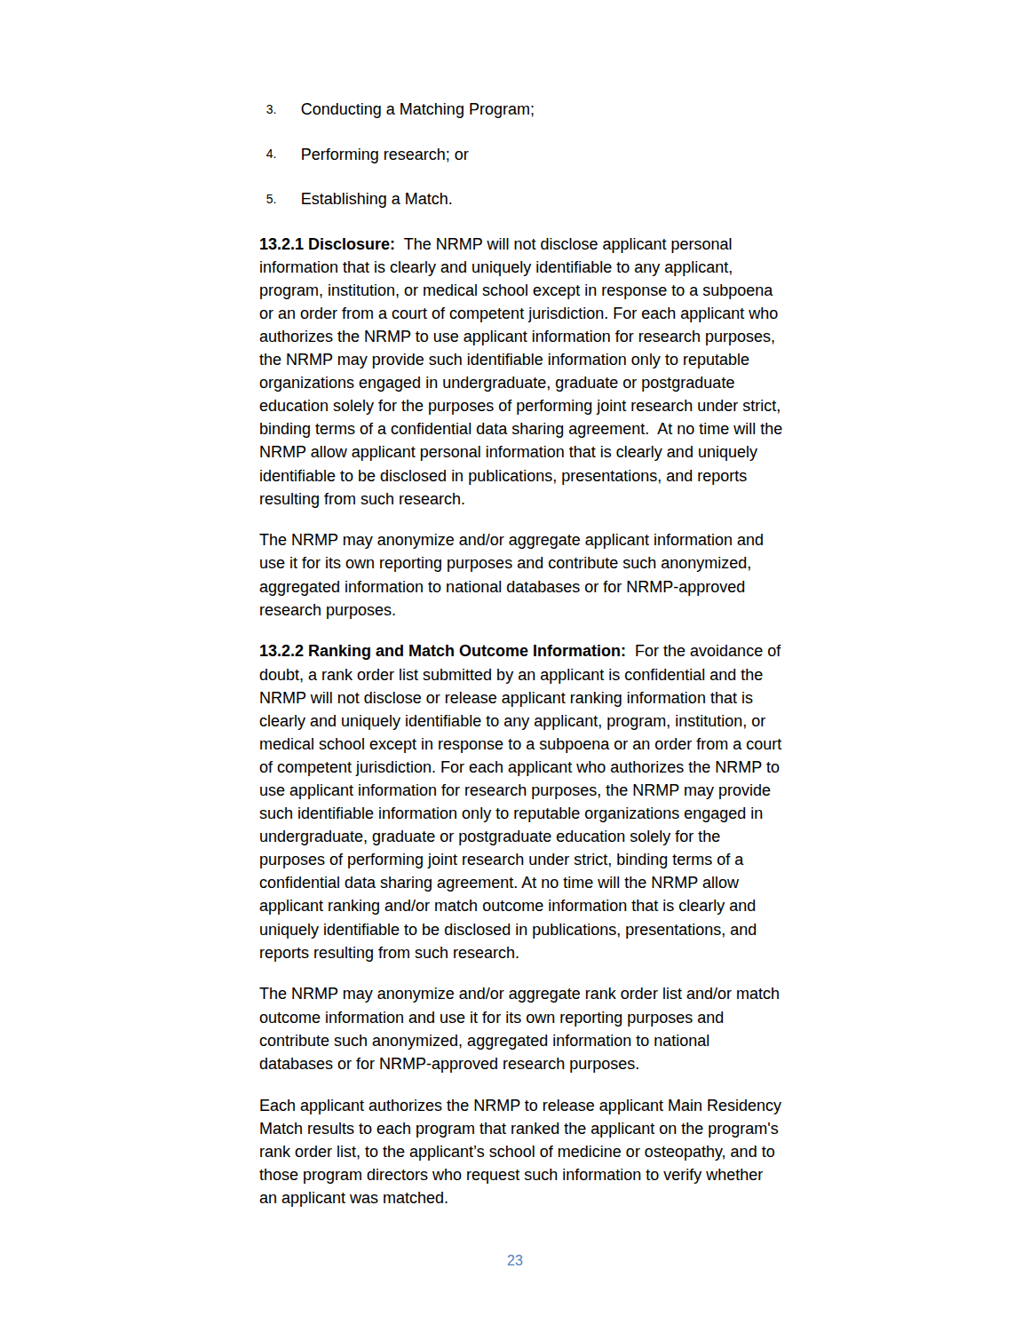3. Conducting a Matching Program;
4. Performing research; or
5. Establishing a Match.
13.2.1 Disclosure: The NRMP will not disclose applicant personal information that is clearly and uniquely identifiable to any applicant, program, institution, or medical school except in response to a subpoena or an order from a court of competent jurisdiction. For each applicant who authorizes the NRMP to use applicant information for research purposes, the NRMP may provide such identifiable information only to reputable organizations engaged in undergraduate, graduate or postgraduate education solely for the purposes of performing joint research under strict, binding terms of a confidential data sharing agreement. At no time will the NRMP allow applicant personal information that is clearly and uniquely identifiable to be disclosed in publications, presentations, and reports resulting from such research.
The NRMP may anonymize and/or aggregate applicant information and use it for its own reporting purposes and contribute such anonymized, aggregated information to national databases or for NRMP-approved research purposes.
13.2.2 Ranking and Match Outcome Information: For the avoidance of doubt, a rank order list submitted by an applicant is confidential and the NRMP will not disclose or release applicant ranking information that is clearly and uniquely identifiable to any applicant, program, institution, or medical school except in response to a subpoena or an order from a court of competent jurisdiction. For each applicant who authorizes the NRMP to use applicant information for research purposes, the NRMP may provide such identifiable information only to reputable organizations engaged in undergraduate, graduate or postgraduate education solely for the purposes of performing joint research under strict, binding terms of a confidential data sharing agreement. At no time will the NRMP allow applicant ranking and/or match outcome information that is clearly and uniquely identifiable to be disclosed in publications, presentations, and reports resulting from such research.
The NRMP may anonymize and/or aggregate rank order list and/or match outcome information and use it for its own reporting purposes and contribute such anonymized, aggregated information to national databases or for NRMP-approved research purposes.
Each applicant authorizes the NRMP to release applicant Main Residency Match results to each program that ranked the applicant on the program's rank order list, to the applicant’s school of medicine or osteopathy, and to those program directors who request such information to verify whether an applicant was matched.
23